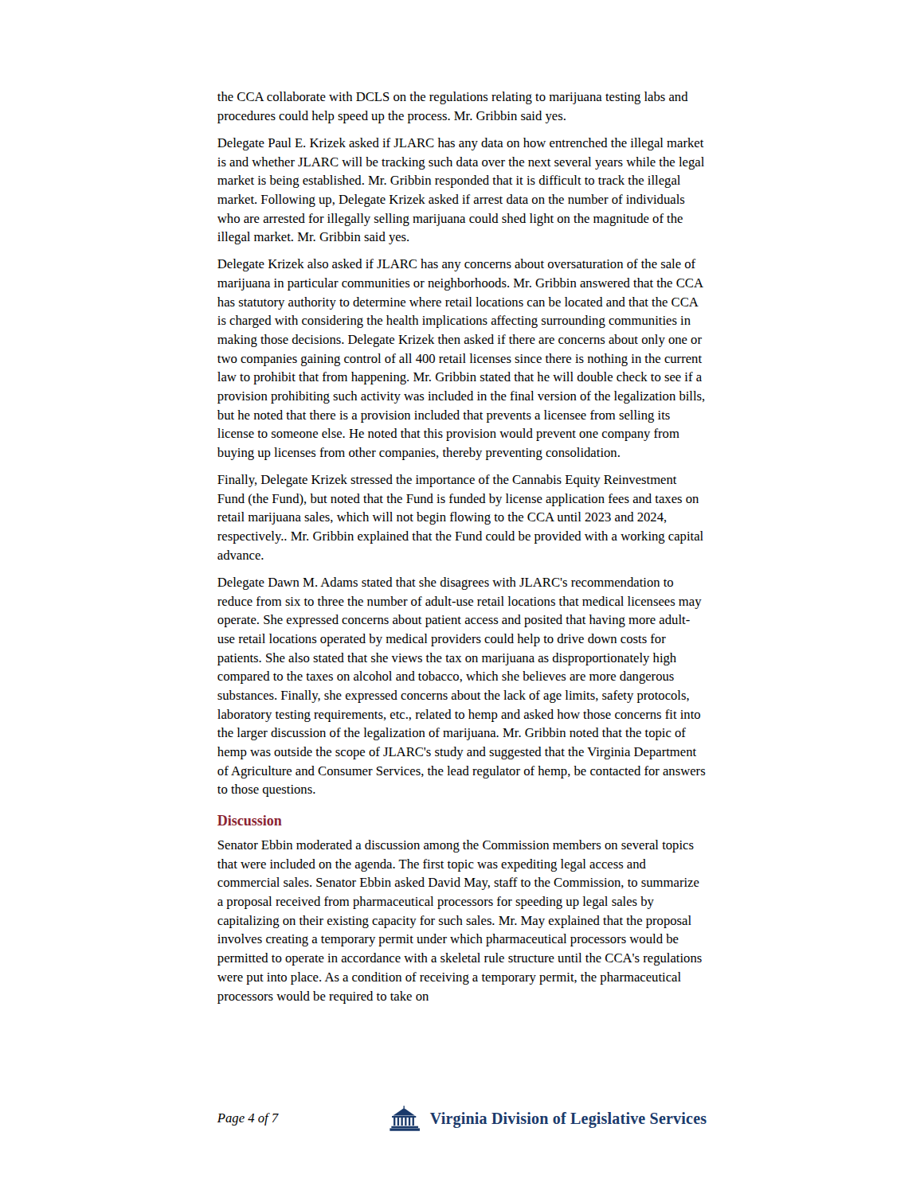the CCA collaborate with DCLS on the regulations relating to marijuana testing labs and procedures could help speed up the process. Mr. Gribbin said yes.
Delegate Paul E. Krizek asked if JLARC has any data on how entrenched the illegal market is and whether JLARC will be tracking such data over the next several years while the legal market is being established. Mr. Gribbin responded that it is difficult to track the illegal market. Following up, Delegate Krizek asked if arrest data on the number of individuals who are arrested for illegally selling marijuana could shed light on the magnitude of the illegal market. Mr. Gribbin said yes.
Delegate Krizek also asked if JLARC has any concerns about oversaturation of the sale of marijuana in particular communities or neighborhoods. Mr. Gribbin answered that the CCA has statutory authority to determine where retail locations can be located and that the CCA is charged with considering the health implications affecting surrounding communities in making those decisions. Delegate Krizek then asked if there are concerns about only one or two companies gaining control of all 400 retail licenses since there is nothing in the current law to prohibit that from happening. Mr. Gribbin stated that he will double check to see if a provision prohibiting such activity was included in the final version of the legalization bills, but he noted that there is a provision included that prevents a licensee from selling its license to someone else. He noted that this provision would prevent one company from buying up licenses from other companies, thereby preventing consolidation.
Finally, Delegate Krizek stressed the importance of the Cannabis Equity Reinvestment Fund (the Fund), but noted that the Fund is funded by license application fees and taxes on retail marijuana sales, which will not begin flowing to the CCA until 2023 and 2024, respectively.. Mr. Gribbin explained that the Fund could be provided with a working capital advance.
Delegate Dawn M. Adams stated that she disagrees with JLARC's recommendation to reduce from six to three the number of adult-use retail locations that medical licensees may operate. She expressed concerns about patient access and posited that having more adult-use retail locations operated by medical providers could help to drive down costs for patients. She also stated that she views the tax on marijuana as disproportionately high compared to the taxes on alcohol and tobacco, which she believes are more dangerous substances. Finally, she expressed concerns about the lack of age limits, safety protocols, laboratory testing requirements, etc., related to hemp and asked how those concerns fit into the larger discussion of the legalization of marijuana. Mr. Gribbin noted that the topic of hemp was outside the scope of JLARC's study and suggested that the Virginia Department of Agriculture and Consumer Services, the lead regulator of hemp, be contacted for answers to those questions.
Discussion
Senator Ebbin moderated a discussion among the Commission members on several topics that were included on the agenda. The first topic was expediting legal access and commercial sales. Senator Ebbin asked David May, staff to the Commission, to summarize a proposal received from pharmaceutical processors for speeding up legal sales by capitalizing on their existing capacity for such sales. Mr. May explained that the proposal involves creating a temporary permit under which pharmaceutical processors would be permitted to operate in accordance with a skeletal rule structure until the CCA's regulations were put into place. As a condition of receiving a temporary permit, the pharmaceutical processors would be required to take on
Page 4 of 7
Virginia Division of Legislative Services